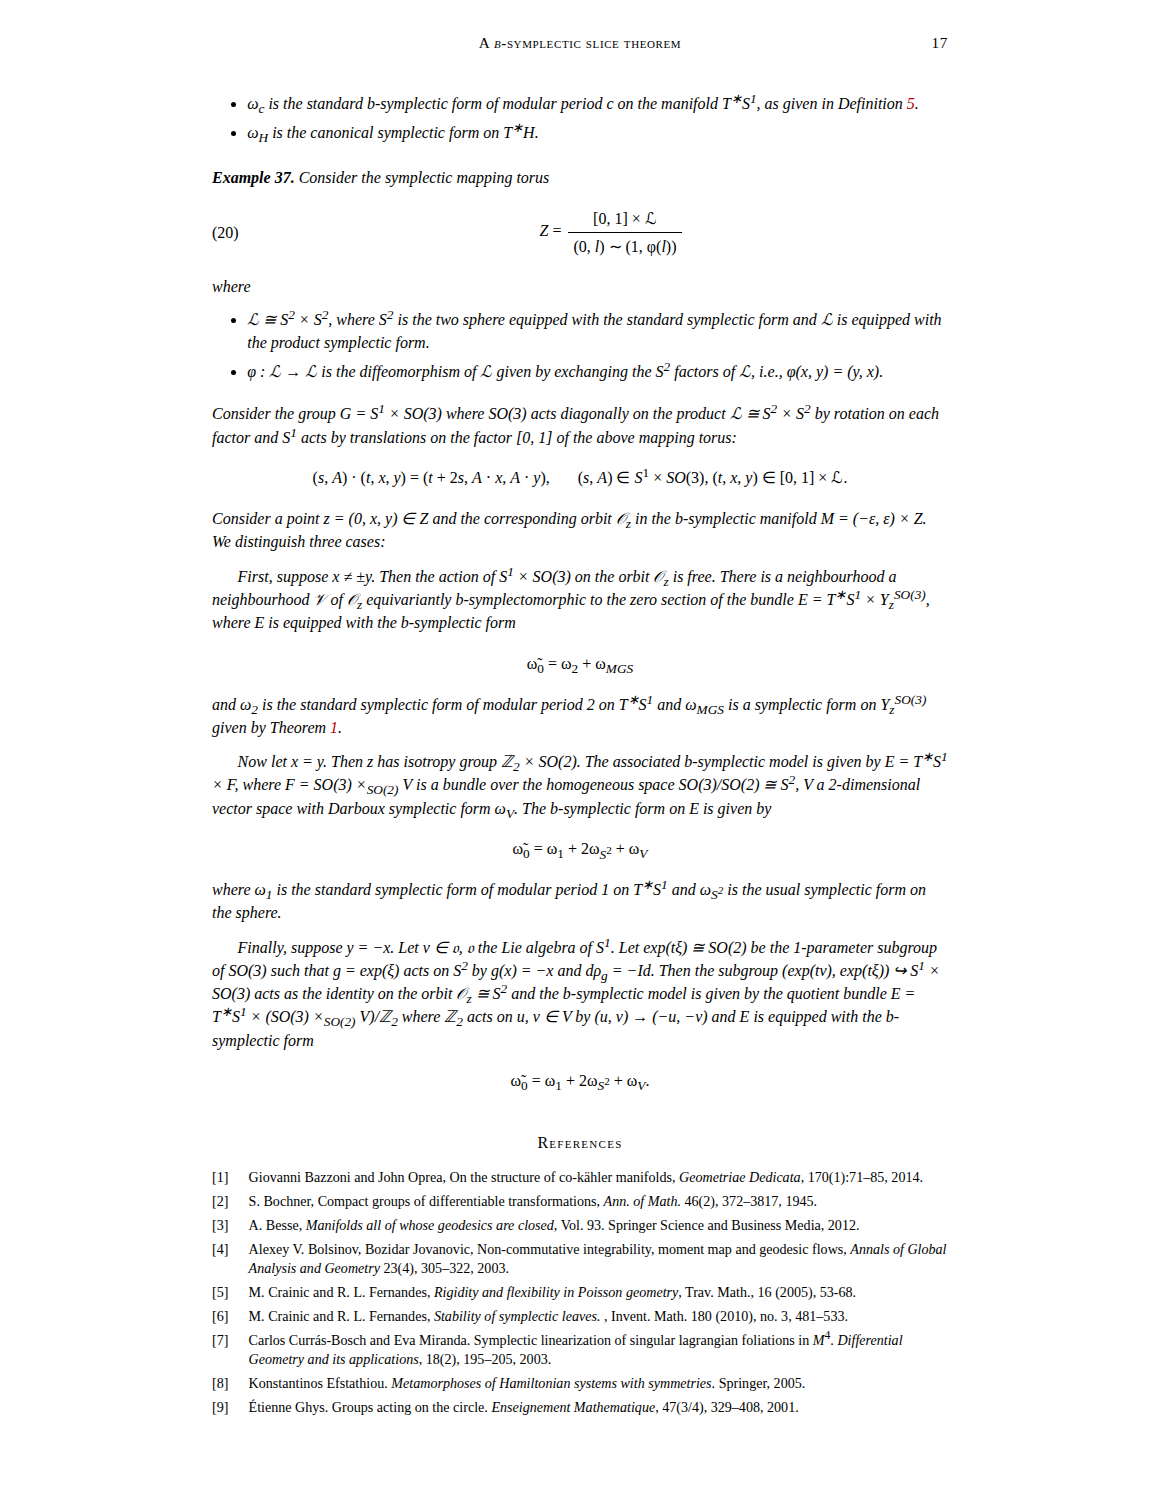A b-symplectic slice theorem 17
ωc is the standard b-symplectic form of modular period c on the manifold T∗S1, as given in Definition 5.
ωH is the canonical symplectic form on T∗H.
Example 37. Consider the symplectic mapping torus
(20) Z = [0, 1] × ℒ (0, l) ∼ (1, φ(l))
where
ℒ ≅ S2 × S2, where S2 is the two sphere equipped with the standard symplectic form and ℒ is equipped with the product symplectic form.
φ : ℒ → ℒ is the diffeomorphism of ℒ given by exchanging the S2 factors of ℒ, i.e., φ(x, y) = (y, x).
Consider the group G = S1 × SO(3) where SO(3) acts diagonally on the product ℒ ≅ S2 × S2 by rotation on each factor and S1 acts by translations on the factor [0, 1] of the above mapping torus:
(s, A) · (t, x, y) = (t + 2s, A · x, A · y), (s, A) ∈ S1 × SO(3), (t, x, y) ∈ [0, 1] × ℒ.
Consider a point z = (0, x, y) ∈ Z and the corresponding orbit 𝒪z in the b-symplectic manifold M = (−ε, ε) × Z. We distinguish three cases:
First, suppose x ≠ ±y. Then the action of S1 × SO(3) on the orbit 𝒪z is free. There is a neighbourhood a neighbourhood 𝒱 of 𝒪z equivariantly b-symplectomorphic to the zero section of the bundle E = T∗S1 × YzSO(3), where E is equipped with the b-symplectic form
ω̃0 = ω2 + ωMGS
and ω2 is the standard symplectic form of modular period 2 on T∗S1 and ωMGS is a symplectic form on YzSO(3) given by Theorem 1.
Now let x = y. Then z has isotropy group ℤ2 × SO(2). The associated b-symplectic model is given by E = T∗S1 × F, where F = SO(3) ×SO(2) V is a bundle over the homogeneous space SO(3)/SO(2) ≅ S2, V a 2-dimensional vector space with Darboux symplectic form ωV. The b-symplectic form on E is given by
ω̃0 = ω1 + 2ωS2 + ωV
where ω1 is the standard symplectic form of modular period 1 on T∗S1 and ωS2 is the usual symplectic form on the sphere.
Finally, suppose y = −x. Let ν ∈ 𝔬, 𝔬 the Lie algebra of S1. Let exp(tξ) ≅ SO(2) be the 1-parameter subgroup of SO(3) such that g = exp(ξ) acts on S2 by g(x) = −x and dρg = −Id. Then the subgroup (exp(tν), exp(tξ)) ↪ S1 × SO(3) acts as the identity on the orbit 𝒪z ≅ S2 and the b-symplectic model is given by the quotient bundle E = T∗S1 × (SO(3) ×SO(2) V)/ℤ2 where ℤ2 acts on u, v ∈ V by (u, v) → (−u, −v) and E is equipped with the b-symplectic form
ω̃0 = ω1 + 2ωS2 + ωV.
References
Giovanni Bazzoni and John Oprea, On the structure of co-kähler manifolds, Geometriae Dedicata, 170(1):71–85, 2014.
S. Bochner, Compact groups of differentiable transformations, Ann. of Math. 46(2), 372–3817, 1945.
A. Besse, Manifolds all of whose geodesics are closed, Vol. 93. Springer Science and Business Media, 2012.
Alexey V. Bolsinov, Bozidar Jovanovic, Non-commutative integrability, moment map and geodesic flows, Annals of Global Analysis and Geometry 23(4), 305–322, 2003.
M. Crainic and R. L. Fernandes, Rigidity and flexibility in Poisson geometry, Trav. Math., 16 (2005), 53-68.
M. Crainic and R. L. Fernandes, Stability of symplectic leaves. , Invent. Math. 180 (2010), no. 3, 481–533.
Carlos Currás-Bosch and Eva Miranda. Symplectic linearization of singular lagrangian foliations in M4. Differential Geometry and its applications, 18(2), 195–205, 2003.
Konstantinos Efstathiou. Metamorphoses of Hamiltonian systems with symmetries. Springer, 2005.
Étienne Ghys. Groups acting on the circle. Enseignement Mathematique, 47(3/4), 329–408, 2001.